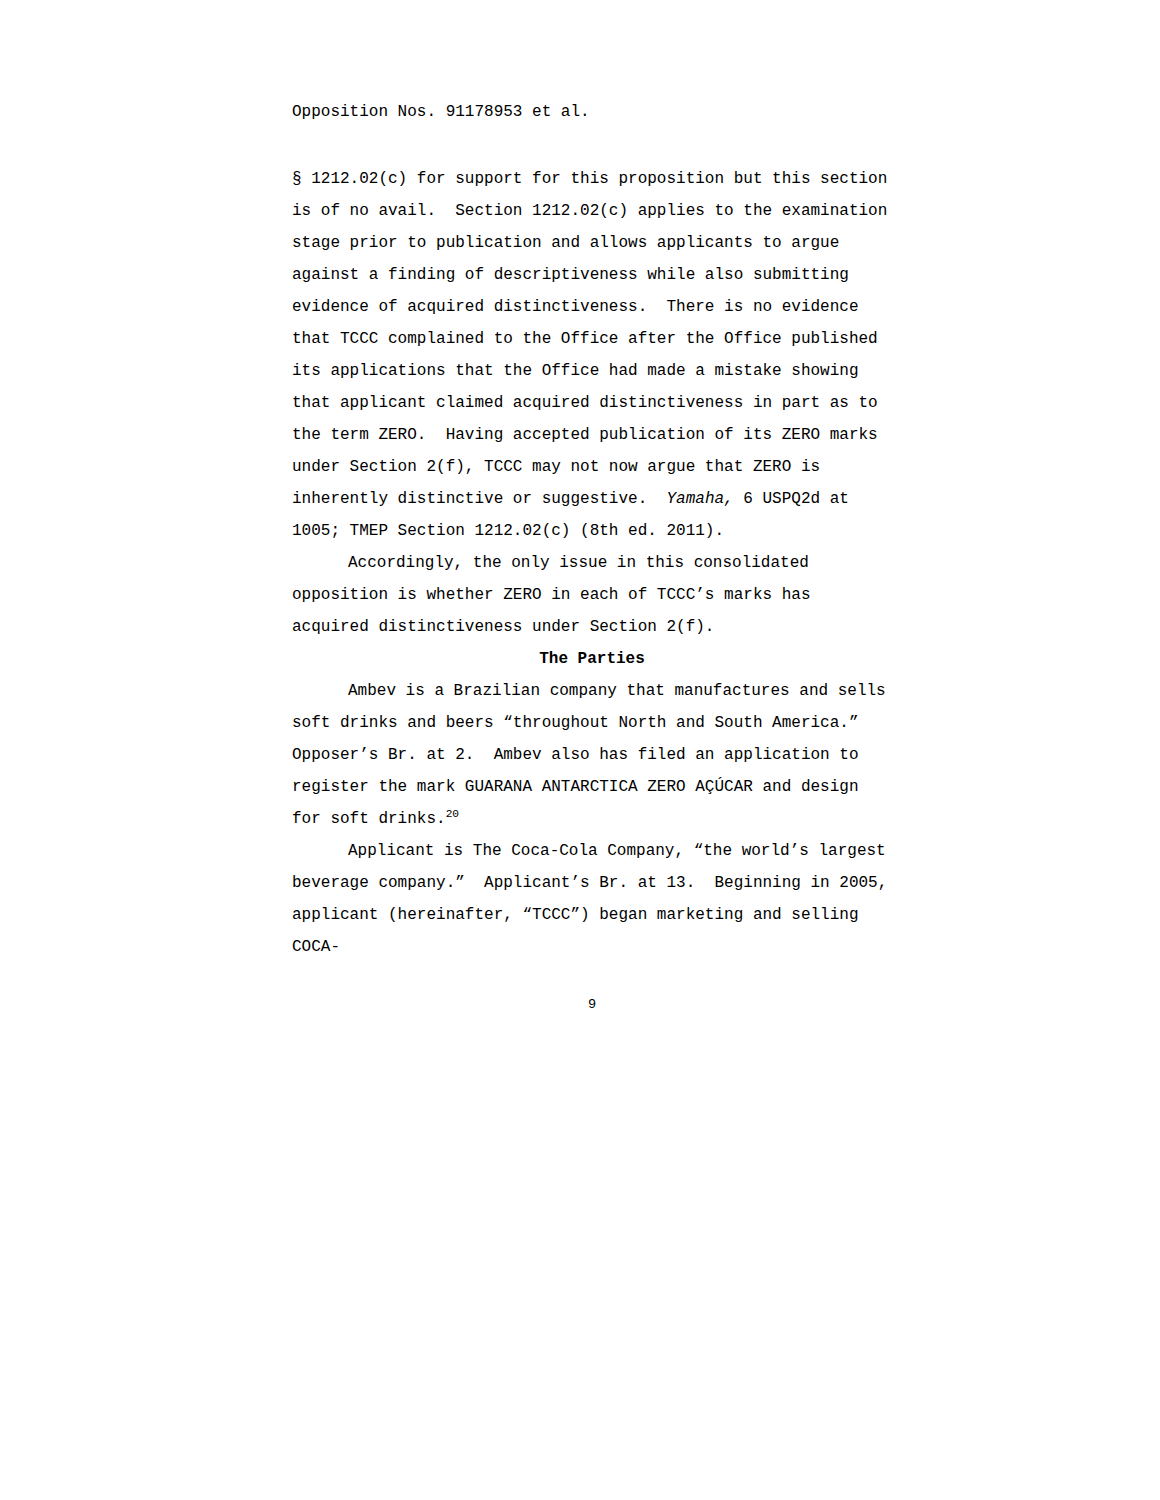Opposition Nos. 91178953 et al.
§ 1212.02(c) for support for this proposition but this section is of no avail. Section 1212.02(c) applies to the examination stage prior to publication and allows applicants to argue against a finding of descriptiveness while also submitting evidence of acquired distinctiveness. There is no evidence that TCCC complained to the Office after the Office published its applications that the Office had made a mistake showing that applicant claimed acquired distinctiveness in part as to the term ZERO. Having accepted publication of its ZERO marks under Section 2(f), TCCC may not now argue that ZERO is inherently distinctive or suggestive. Yamaha, 6 USPQ2d at 1005; TMEP Section 1212.02(c) (8th ed. 2011).
Accordingly, the only issue in this consolidated opposition is whether ZERO in each of TCCC’s marks has acquired distinctiveness under Section 2(f).
The Parties
Ambev is a Brazilian company that manufactures and sells soft drinks and beers “throughout North and South America.” Opposer’s Br. at 2. Ambev also has filed an application to register the mark GUARANA ANTARCTICA ZERO AÇÚCAR and design for soft drinks.20
Applicant is The Coca-Cola Company, “the world’s largest beverage company.” Applicant’s Br. at 13. Beginning in 2005, applicant (hereinafter, “TCCC”) began marketing and selling COCA-
9